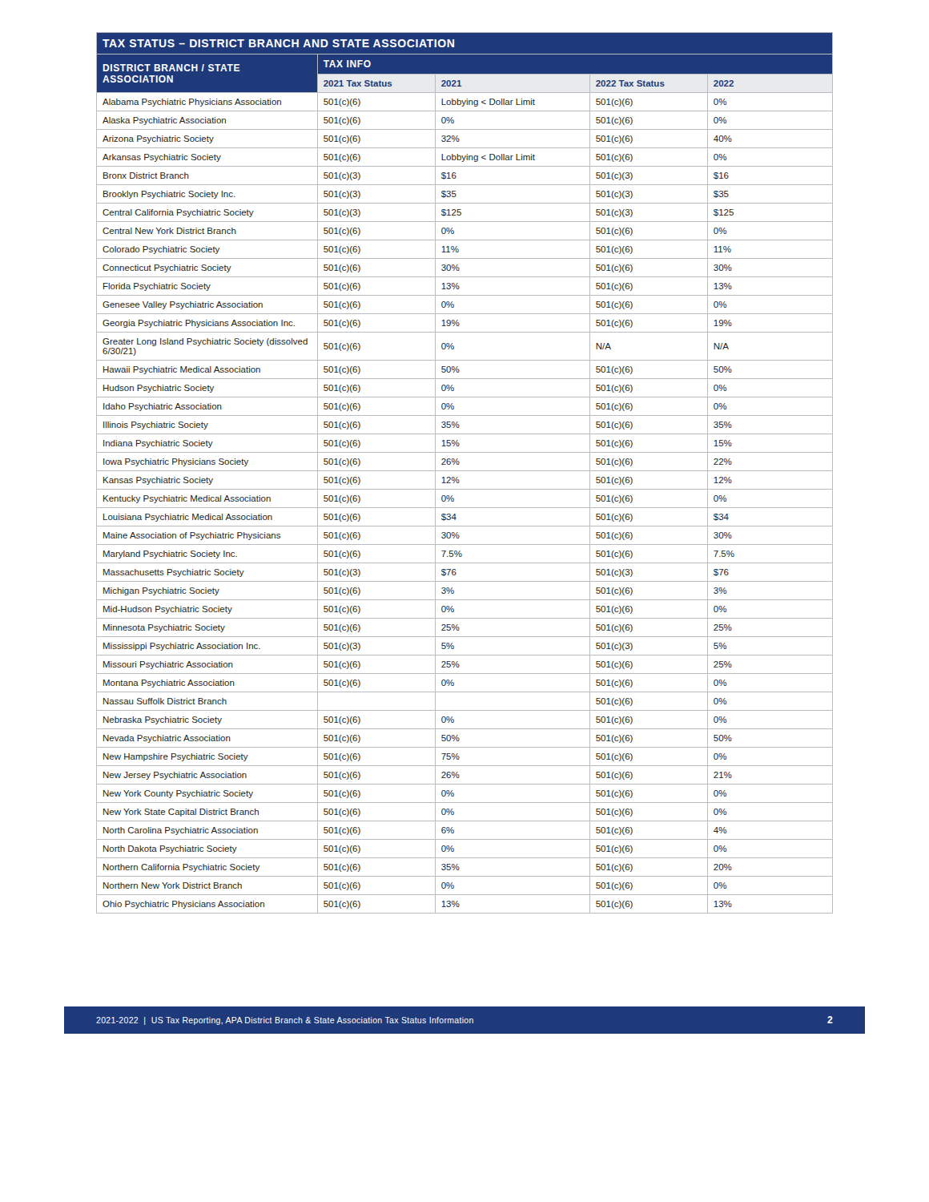| TAX STATUS – DISTRICT BRANCH AND STATE ASSOCIATION |
| --- |
| DISTRICT BRANCH / STATE ASSOCIATION | TAX INFO |
| 2021 Tax Status | 2021 | 2022 Tax Status | 2022 |
| Alabama Psychiatric Physicians Association | 501(c)(6) | Lobbying < Dollar Limit | 501(c)(6) | 0% |
| Alaska Psychiatric Association | 501(c)(6) | 0% | 501(c)(6) | 0% |
| Arizona Psychiatric Society | 501(c)(6) | 32% | 501(c)(6) | 40% |
| Arkansas Psychiatric Society | 501(c)(6) | Lobbying < Dollar Limit | 501(c)(6) | 0% |
| Bronx District Branch | 501(c)(3) | $16 | 501(c)(3) | $16 |
| Brooklyn Psychiatric Society Inc. | 501(c)(3) | $35 | 501(c)(3) | $35 |
| Central California Psychiatric Society | 501(c)(3) | $125 | 501(c)(3) | $125 |
| Central New York District Branch | 501(c)(6) | 0% | 501(c)(6) | 0% |
| Colorado Psychiatric Society | 501(c)(6) | 11% | 501(c)(6) | 11% |
| Connecticut Psychiatric Society | 501(c)(6) | 30% | 501(c)(6) | 30% |
| Florida Psychiatric Society | 501(c)(6) | 13% | 501(c)(6) | 13% |
| Genesee Valley Psychiatric Association | 501(c)(6) | 0% | 501(c)(6) | 0% |
| Georgia Psychiatric Physicians Association Inc. | 501(c)(6) | 19% | 501(c)(6) | 19% |
| Greater Long Island Psychiatric Society (dissolved 6/30/21) | 501(c)(6) | 0% | N/A | N/A |
| Hawaii Psychiatric Medical Association | 501(c)(6) | 50% | 501(c)(6) | 50% |
| Hudson Psychiatric Society | 501(c)(6) | 0% | 501(c)(6) | 0% |
| Idaho Psychiatric Association | 501(c)(6) | 0% | 501(c)(6) | 0% |
| Illinois Psychiatric Society | 501(c)(6) | 35% | 501(c)(6) | 35% |
| Indiana Psychiatric Society | 501(c)(6) | 15% | 501(c)(6) | 15% |
| Iowa Psychiatric Physicians Society | 501(c)(6) | 26% | 501(c)(6) | 22% |
| Kansas Psychiatric Society | 501(c)(6) | 12% | 501(c)(6) | 12% |
| Kentucky Psychiatric Medical Association | 501(c)(6) | 0% | 501(c)(6) | 0% |
| Louisiana Psychiatric Medical Association | 501(c)(6) | $34 | 501(c)(6) | $34 |
| Maine Association of Psychiatric Physicians | 501(c)(6) | 30% | 501(c)(6) | 30% |
| Maryland Psychiatric Society Inc. | 501(c)(6) | 7.5% | 501(c)(6) | 7.5% |
| Massachusetts Psychiatric Society | 501(c)(3) | $76 | 501(c)(3) | $76 |
| Michigan Psychiatric Society | 501(c)(6) | 3% | 501(c)(6) | 3% |
| Mid-Hudson Psychiatric Society | 501(c)(6) | 0% | 501(c)(6) | 0% |
| Minnesota Psychiatric Society | 501(c)(6) | 25% | 501(c)(6) | 25% |
| Mississippi Psychiatric Association Inc. | 501(c)(3) | 5% | 501(c)(3) | 5% |
| Missouri Psychiatric Association | 501(c)(6) | 25% | 501(c)(6) | 25% |
| Montana Psychiatric Association | 501(c)(6) | 0% | 501(c)(6) | 0% |
| Nassau Suffolk District Branch | | | 501(c)(6) | 0% |
| Nebraska Psychiatric Society | 501(c)(6) | 0% | 501(c)(6) | 0% |
| Nevada Psychiatric Association | 501(c)(6) | 50% | 501(c)(6) | 50% |
| New Hampshire Psychiatric Society | 501(c)(6) | 75% | 501(c)(6) | 0% |
| New Jersey Psychiatric Association | 501(c)(6) | 26% | 501(c)(6) | 21% |
| New York County Psychiatric Society | 501(c)(6) | 0% | 501(c)(6) | 0% |
| New York State Capital District Branch | 501(c)(6) | 0% | 501(c)(6) | 0% |
| North Carolina Psychiatric Association | 501(c)(6) | 6% | 501(c)(6) | 4% |
| North Dakota Psychiatric Society | 501(c)(6) | 0% | 501(c)(6) | 0% |
| Northern California Psychiatric Society | 501(c)(6) | 35% | 501(c)(6) | 20% |
| Northern New York District Branch | 501(c)(6) | 0% | 501(c)(6) | 0% |
| Ohio Psychiatric Physicians Association | 501(c)(6) | 13% | 501(c)(6) | 13% |
2021-2022 | US Tax Reporting, APA District Branch & State Association Tax Status Information
2